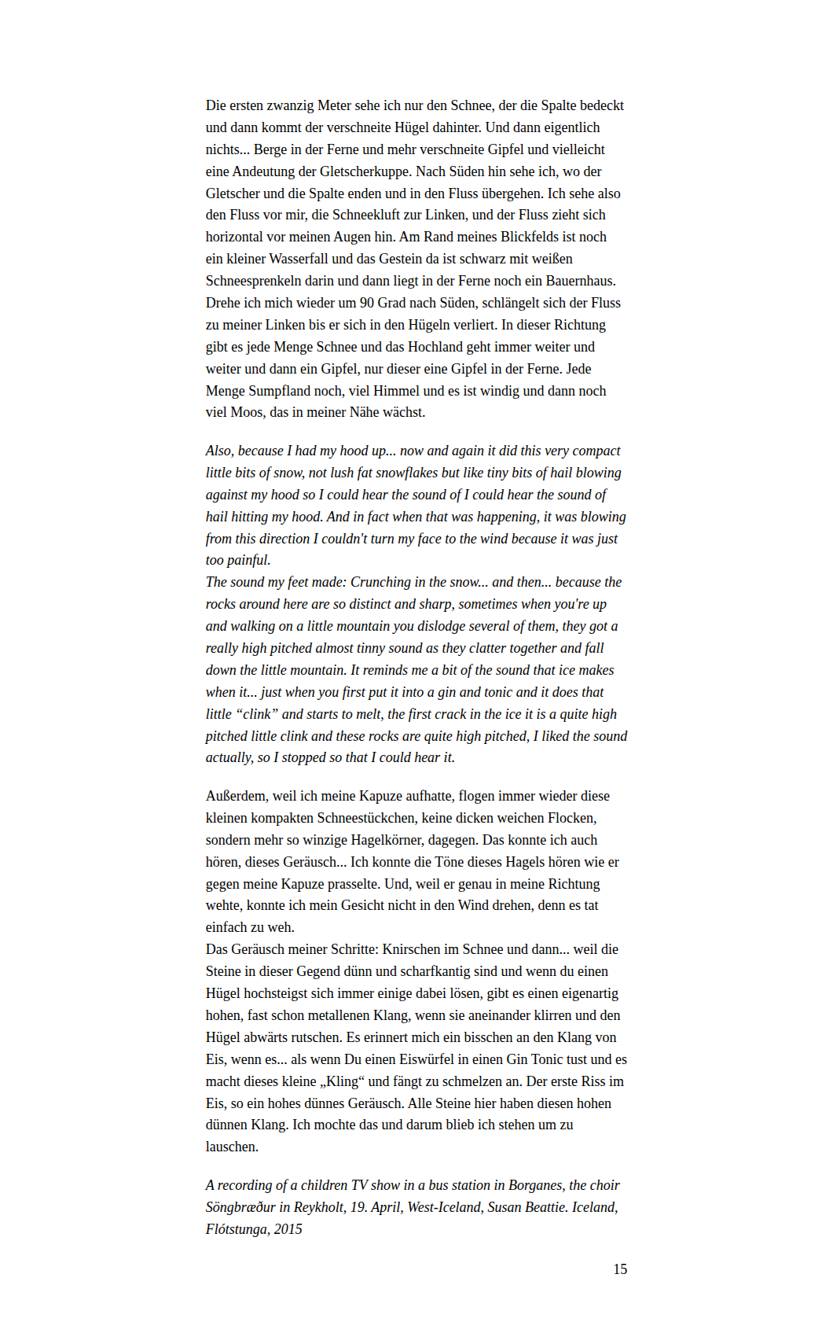Die ersten zwanzig Meter sehe ich nur den Schnee, der die Spalte bedeckt und dann kommt der verschneite Hügel dahinter. Und dann eigentlich nichts... Berge in der Ferne und mehr verschneite Gipfel und vielleicht eine Andeutung der Gletscherkuppe. Nach Süden hin sehe ich, wo der Gletscher und die Spalte enden und in den Fluss übergehen. Ich sehe also den Fluss vor mir, die Schneekluft zur Linken, und der Fluss zieht sich horizontal vor meinen Augen hin. Am Rand meines Blickfelds ist noch ein kleiner Wasserfall und das Gestein da ist schwarz mit weißen Schneesprenkeln darin und dann liegt in der Ferne noch ein Bauernhaus. Drehe ich mich wieder um 90 Grad nach Süden, schlängelt sich der Fluss zu meiner Linken bis er sich in den Hügeln verliert. In dieser Richtung gibt es jede Menge Schnee und das Hochland geht immer weiter und weiter und dann ein Gipfel, nur dieser eine Gipfel in der Ferne. Jede Menge Sumpfland noch, viel Himmel und es ist windig und dann noch viel Moos, das in meiner Nähe wächst.
Also, because I had my hood up... now and again it did this very compact little bits of snow, not lush fat snowflakes but like tiny bits of hail blowing against my hood so I could hear the sound of I could hear the sound of hail hitting my hood. And in fact when that was happening, it was blowing from this direction I couldn't turn my face to the wind because it was just too painful.
The sound my feet made: Crunching in the snow... and then... because the rocks around here are so distinct and sharp, sometimes when you're up and walking on a little mountain you dislodge several of them, they got a really high pitched almost tinny sound as they clatter together and fall down the little mountain. It reminds me a bit of the sound that ice makes when it... just when you first put it into a gin and tonic and it does that little “clink” and starts to melt, the first crack in the ice it is a quite high pitched little clink and these rocks are quite high pitched, I liked the sound actually, so I stopped so that I could hear it.
Außerdem, weil ich meine Kapuze aufhatte, flogen immer wieder diese kleinen kompakten Schneestückchen, keine dicken weichen Flocken, sondern mehr so winzige Hagelkörner, dagegen. Das konnte ich auch hören, dieses Geräusch... Ich konnte die Töne dieses Hagels hören wie er gegen meine Kapuze prasselte. Und, weil er genau in meine Richtung wehte, konnte ich mein Gesicht nicht in den Wind drehen, denn es tat einfach zu weh.
Das Geräusch meiner Schritte: Knirschen im Schnee und dann... weil die Steine in dieser Gegend dünn und scharfkantig sind und wenn du einen Hügel hochsteigst sich immer einige dabei lösen, gibt es einen eigenartig hohen, fast schon metallenen Klang, wenn sie aneinander klirren und den Hügel abwärts rutschen. Es erinnert mich ein bisschen an den Klang von Eis, wenn es... als wenn Du einen Eiswürfel in einen Gin Tonic tust und es macht dieses kleine „Kling“ und fängt zu schmelzen an. Der erste Riss im Eis, so ein hohes dünnes Geräusch. Alle Steine hier haben diesen hohen dünnen Klang. Ich mochte das und darum blieb ich stehen um zu lauschen.
A recording of a children TV show in a bus station in Borganes, the choir Söngbræður in Reykholt, 19. April, West-Iceland, Susan Beattie. Iceland, Flótstunga, 2015
15